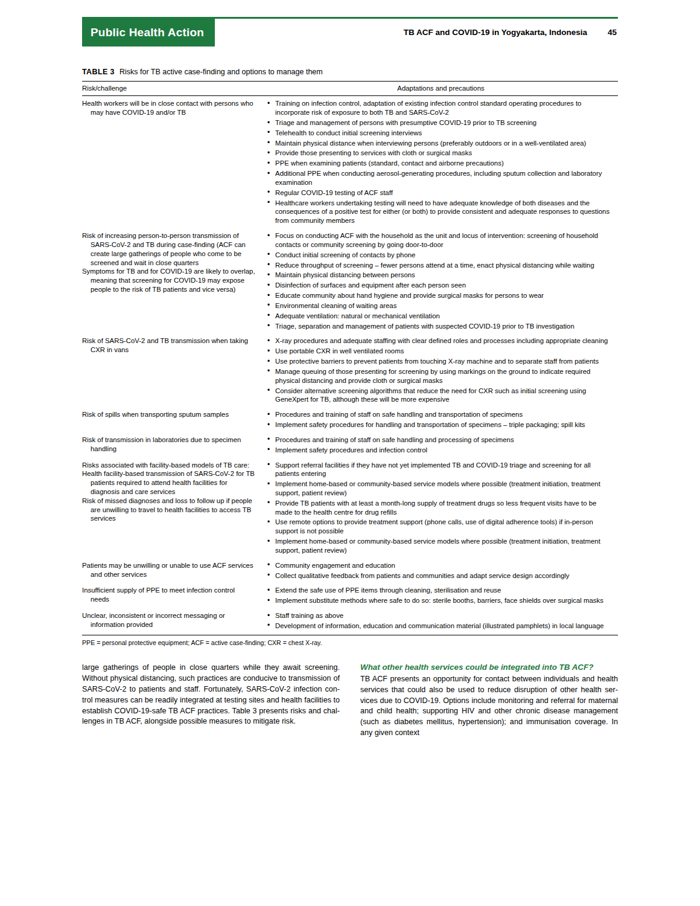Public Health Action
TB ACF and COVID-19 in Yogyakarta, Indonesia 45
TABLE 3 Risks for TB active case-finding and options to manage them
| Risk/challenge | Adaptations and precautions |
| --- | --- |
| Health workers will be in close contact with persons who may have COVID-19 and/or TB | Training on infection control, adaptation of existing infection control standard operating procedures to incorporate risk of exposure to both TB and SARS-CoV-2 Triage and management of persons with presumptive COVID-19 prior to TB screening Telehealth to conduct initial screening interviews Maintain physical distance when interviewing persons (preferably outdoors or in a well-ventilated area) Provide those presenting to services with cloth or surgical masks PPE when examining patients (standard, contact and airborne precautions) Additional PPE when conducting aerosol-generating procedures, including sputum collection and laboratory examination Regular COVID-19 testing of ACF staff Healthcare workers undertaking testing will need to have adequate knowledge of both diseases and the consequences of a positive test for either (or both) to provide consistent and adequate responses to questions from community members |
| Risk of increasing person-to-person transmission of SARS-CoV-2 and TB during case-finding (ACF can create large gatherings of people who come to be screened and wait in close quarters Symptoms for TB and for COVID-19 are likely to overlap, meaning that screening for COVID-19 may expose people to the risk of TB patients and vice versa) | Focus on conducting ACF with the household as the unit and locus of intervention: screening of household contacts or community screening by going door-to-door Conduct initial screening of contacts by phone Reduce throughput of screening – fewer persons attend at a time, enact physical distancing while waiting Maintain physical distancing between persons Disinfection of surfaces and equipment after each person seen Educate community about hand hygiene and provide surgical masks for persons to wear Environmental cleaning of waiting areas Adequate ventilation: natural or mechanical ventilation Triage, separation and management of patients with suspected COVID-19 prior to TB investigation |
| Risk of SARS-CoV-2 and TB transmission when taking CXR in vans | X-ray procedures and adequate staffing with clear defined roles and processes including appropriate cleaning Use portable CXR in well ventilated rooms Use protective barriers to prevent patients from touching X-ray machine and to separate staff from patients Manage queuing of those presenting for screening by using markings on the ground to indicate required physical distancing and provide cloth or surgical masks Consider alternative screening algorithms that reduce the need for CXR such as initial screening using GeneXpert for TB, although these will be more expensive |
| Risk of spills when transporting sputum samples | Procedures and training of staff on safe handling and transportation of specimens Implement safety procedures for handling and transportation of specimens – triple packaging; spill kits |
| Risk of transmission in laboratories due to specimen handling | Procedures and training of staff on safe handling and processing of specimens Implement safety procedures and infection control |
| Risks associated with facility-based models of TB care: Health facility-based transmission of SARS-CoV-2 for TB patients required to attend health facilities for diagnosis and care services Risk of missed diagnoses and loss to follow up if people are unwilling to travel to health facilities to access TB services | Support referral facilities if they have not yet implemented TB and COVID-19 triage and screening for all patients entering Implement home-based or community-based service models where possible (treatment initiation, treatment support, patient review) Provide TB patients with at least a month-long supply of treatment drugs so less frequent visits have to be made to the health centre for drug refills Use remote options to provide treatment support (phone calls, use of digital adherence tools) if in-person support is not possible Implement home-based or community-based service models where possible (treatment initiation, treatment support, patient review) |
| Patients may be unwilling or unable to use ACF services and other services | Community engagement and education Collect qualitative feedback from patients and communities and adapt service design accordingly |
| Insufficient supply of PPE to meet infection control needs | Extend the safe use of PPE items through cleaning, sterilisation and reuse Implement substitute methods where safe to do so: sterile booths, barriers, face shields over surgical masks |
| Unclear, inconsistent or incorrect messaging or information provided | Staff training as above Development of information, education and communication material (illustrated pamphlets) in local language |
PPE = personal protective equipment; ACF = active case-finding; CXR = chest X-ray.
large gatherings of people in close quarters while they await screening. Without physical distancing, such practices are conducive to transmission of SARS-CoV-2 to patients and staff. Fortunately, SARS-CoV-2 infection control measures can be readily integrated at testing sites and health facilities to establish COVID-19-safe TB ACF practices. Table 3 presents risks and challenges in TB ACF, alongside possible measures to mitigate risk.
What other health services could be integrated into TB ACF?
TB ACF presents an opportunity for contact between individuals and health services that could also be used to reduce disruption of other health services due to COVID-19. Options include monitoring and referral for maternal and child health; supporting HIV and other chronic disease management (such as diabetes mellitus, hypertension); and immunisation coverage. In any given context